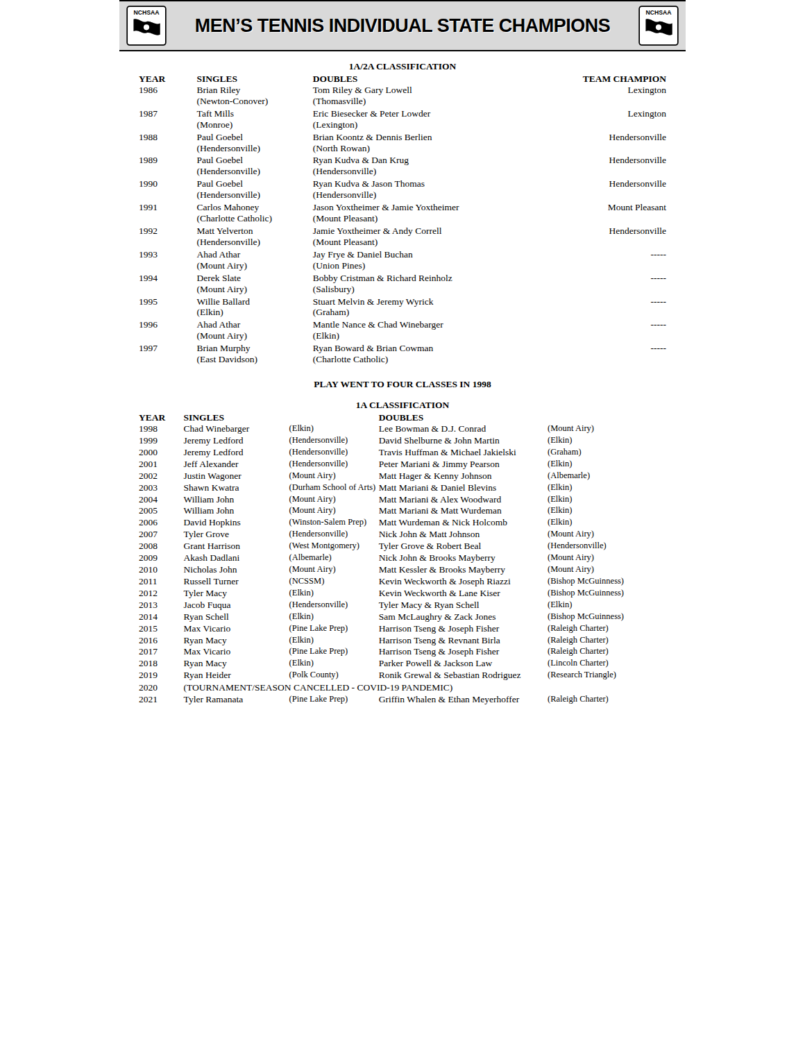NCHSAA
MEN’S TENNIS INDIVIDUAL STATE CHAMPIONS
NCHSAA
1A/2A CLASSIFICATION
| YEAR | SINGLES | DOUBLES | TEAM CHAMPION |
| --- | --- | --- | --- |
| 1986 | Brian Riley | Tom Riley & Gary Lowell | Lexington |
| | (Newton-Conover) | (Thomasville) | |
| 1987 | Taft Mills | Eric Biesecker & Peter Lowder | Lexington |
| | (Monroe) | (Lexington) | |
| 1988 | Paul Goebel | Brian Koontz & Dennis Berlien | Hendersonville |
| | (Hendersonville) | (North Rowan) | |
| 1989 | Paul Goebel | Ryan Kudva & Dan Krug | Hendersonville |
| | (Hendersonville) | (Hendersonville) | |
| 1990 | Paul Goebel | Ryan Kudva & Jason Thomas | Hendersonville |
| | (Hendersonville) | (Hendersonville) | |
| 1991 | Carlos Mahoney | Jason Yoxtheimer & Jamie Yoxtheimer | Mount Pleasant |
| | (Charlotte Catholic) | (Mount Pleasant) | |
| 1992 | Matt Yelverton | Jamie Yoxtheimer & Andy Correll | Hendersonville |
| | (Hendersonville) | (Mount Pleasant) | |
| 1993 | Ahad Athar | Jay Frye & Daniel Buchan | ----- |
| | (Mount Airy) | (Union Pines) | |
| 1994 | Derek Slate | Bobby Cristman & Richard Reinholz | ----- |
| | (Mount Airy) | (Salisbury) | |
| 1995 | Willie Ballard | Stuart Melvin & Jeremy Wyrick | ----- |
| | (Elkin) | (Graham) | |
| 1996 | Ahad Athar | Mantle Nance & Chad Winebarger | ----- |
| | (Mount Airy) | (Elkin) | |
| 1997 | Brian Murphy | Ryan Boward & Brian Cowman | ----- |
| | (East Davidson) | (Charlotte Catholic) | |
PLAY WENT TO FOUR CLASSES IN 1998
1A CLASSIFICATION
| YEAR | SINGLES | | DOUBLES | |
| --- | --- | --- | --- | --- |
| 1998 | Chad Winebarger | (Elkin) | Lee Bowman & D.J. Conrad | (Mount Airy) |
| 1999 | Jeremy Ledford | (Hendersonville) | David Shelburne & John Martin | (Elkin) |
| 2000 | Jeremy Ledford | (Hendersonville) | Travis Huffman & Michael Jakielski | (Graham) |
| 2001 | Jeff Alexander | (Hendersonville) | Peter Mariani & Jimmy Pearson | (Elkin) |
| 2002 | Justin Wagoner | (Mount Airy) | Matt Hager & Kenny Johnson | (Albemarle) |
| 2003 | Shawn Kwatra | (Durham School of Arts) | Matt Mariani & Daniel Blevins | (Elkin) |
| 2004 | William John | (Mount Airy) | Matt Mariani & Alex Woodward | (Elkin) |
| 2005 | William John | (Mount Airy) | Matt Mariani & Matt Wurdeman | (Elkin) |
| 2006 | David Hopkins | (Winston-Salem Prep) | Matt Wurdeman & Nick Holcomb | (Elkin) |
| 2007 | Tyler Grove | (Hendersonville) | Nick John & Matt Johnson | (Mount Airy) |
| 2008 | Grant Harrison | (West Montgomery) | Tyler Grove & Robert Beal | (Hendersonville) |
| 2009 | Akash Dadlani | (Albemarle) | Nick John & Brooks Mayberry | (Mount Airy) |
| 2010 | Nicholas John | (Mount Airy) | Matt Kessler & Brooks Mayberry | (Mount Airy) |
| 2011 | Russell Turner | (NCSSM) | Kevin Weckworth & Joseph Riazzi | (Bishop McGuinness) |
| 2012 | Tyler Macy | (Elkin) | Kevin Weckworth & Lane Kiser | (Bishop McGuinness) |
| 2013 | Jacob Fuqua | (Hendersonville) | Tyler Macy & Ryan Schell | (Elkin) |
| 2014 | Ryan Schell | (Elkin) | Sam McLaughry & Zack Jones | (Bishop McGuinness) |
| 2015 | Max Vicario | (Pine Lake Prep) | Harrison Tseng & Joseph Fisher | (Raleigh Charter) |
| 2016 | Ryan Macy | (Elkin) | Harrison Tseng & Revnant Birla | (Raleigh Charter) |
| 2017 | Max Vicario | (Pine Lake Prep) | Harrison Tseng & Joseph Fisher | (Raleigh Charter) |
| 2018 | Ryan Macy | (Elkin) | Parker Powell & Jackson Law | (Lincoln Charter) |
| 2019 | Ryan Heider | (Polk County) | Ronik Grewal & Sebastian Rodriguez | (Research Triangle) |
| 2020 | (TOURNAMENT/SEASON CANCELLED - COVID-19 PANDEMIC) |
| 2021 | Tyler Ramanata | (Pine Lake Prep) | Griffin Whalen & Ethan Meyerhoffer | (Raleigh Charter) |